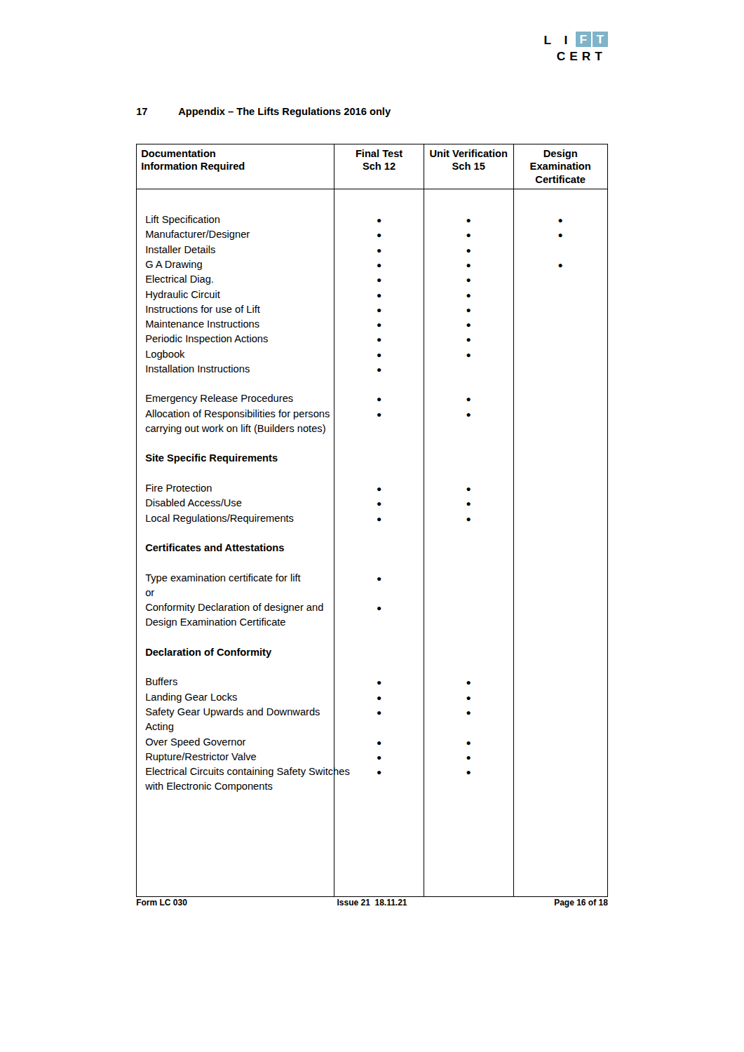LIFT
CERT
17 Appendix – The Lifts Regulations 2016 only
| Documentation Information Required | Final Test Sch 12 | Unit Verification Sch 15 | Design Examination Certificate |
| --- | --- | --- | --- |
| Lift Specification Manufacturer/Designer Installer Details G A Drawing Electrical Diag. Hydraulic Circuit Instructions for use of Lift Maintenance Instructions Periodic Inspection Actions Logbook Installation Instructions Emergency Release Procedures Allocation of Responsibilities for persons carrying out work on lift (Builders notes) Site Specific Requirements Fire Protection Disabled Access/Use Local Regulations/Requirements Certificates and Attestations Type examination certificate for lift or Conformity Declaration of designer and Design Examination Certificate Declaration of Conformity Buffers Landing Gear Locks Safety Gear Upwards and Downwards Acting Over Speed Governor Rupture/Restrictor Valve Electrical Circuits containing Safety Switches with Electronic Components | | | |
Form LC 030
Issue 21 18.11.21
Page 16 of 18